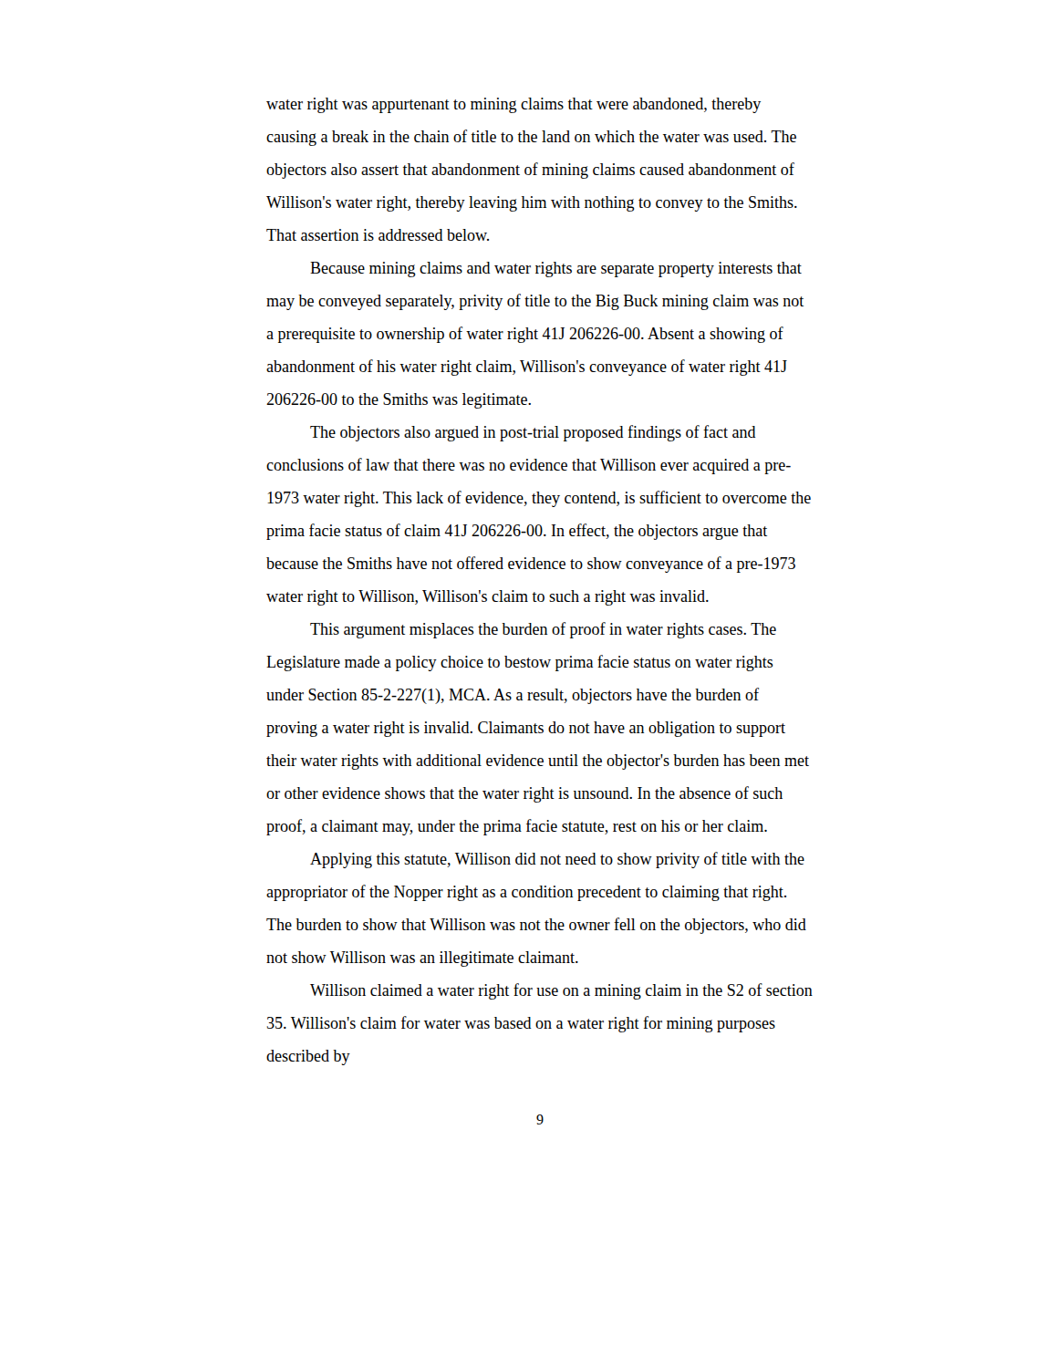water right was appurtenant to mining claims that were abandoned, thereby causing a break in the chain of title to the land on which the water was used. The objectors also assert that abandonment of mining claims caused abandonment of Willison's water right, thereby leaving him with nothing to convey to the Smiths. That assertion is addressed below.
Because mining claims and water rights are separate property interests that may be conveyed separately, privity of title to the Big Buck mining claim was not a prerequisite to ownership of water right 41J 206226-00. Absent a showing of abandonment of his water right claim, Willison's conveyance of water right 41J 206226-00 to the Smiths was legitimate.
The objectors also argued in post-trial proposed findings of fact and conclusions of law that there was no evidence that Willison ever acquired a pre-1973 water right. This lack of evidence, they contend, is sufficient to overcome the prima facie status of claim 41J 206226-00. In effect, the objectors argue that because the Smiths have not offered evidence to show conveyance of a pre-1973 water right to Willison, Willison's claim to such a right was invalid.
This argument misplaces the burden of proof in water rights cases. The Legislature made a policy choice to bestow prima facie status on water rights under Section 85-2-227(1), MCA. As a result, objectors have the burden of proving a water right is invalid. Claimants do not have an obligation to support their water rights with additional evidence until the objector's burden has been met or other evidence shows that the water right is unsound. In the absence of such proof, a claimant may, under the prima facie statute, rest on his or her claim.
Applying this statute, Willison did not need to show privity of title with the appropriator of the Nopper right as a condition precedent to claiming that right. The burden to show that Willison was not the owner fell on the objectors, who did not show Willison was an illegitimate claimant.
Willison claimed a water right for use on a mining claim in the S2 of section 35. Willison's claim for water was based on a water right for mining purposes described by
9